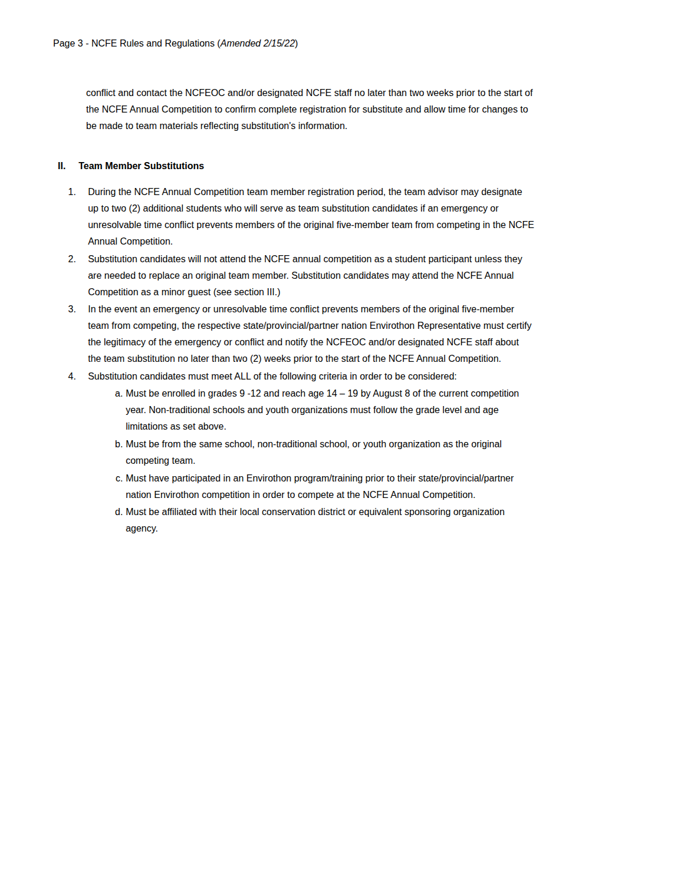Page 3 - NCFE Rules and Regulations (Amended 2/15/22)
conflict and contact the NCFEOC and/or designated NCFE staff no later than two weeks prior to the start of the NCFE Annual Competition to confirm complete registration for substitute and allow time for changes to be made to team materials reflecting substitution's information.
II. Team Member Substitutions
During the NCFE Annual Competition team member registration period, the team advisor may designate up to two (2) additional students who will serve as team substitution candidates if an emergency or unresolvable time conflict prevents members of the original five-member team from competing in the NCFE Annual Competition.
Substitution candidates will not attend the NCFE annual competition as a student participant unless they are needed to replace an original team member. Substitution candidates may attend the NCFE Annual Competition as a minor guest (see section III.)
In the event an emergency or unresolvable time conflict prevents members of the original five-member team from competing, the respective state/provincial/partner nation Envirothon Representative must certify the legitimacy of the emergency or conflict and notify the NCFEOC and/or designated NCFE staff about the team substitution no later than two (2) weeks prior to the start of the NCFE Annual Competition.
Substitution candidates must meet ALL of the following criteria in order to be considered:
Must be enrolled in grades 9 -12 and reach age 14 – 19 by August 8 of the current competition year. Non-traditional schools and youth organizations must follow the grade level and age limitations as set above.
Must be from the same school, non-traditional school, or youth organization as the original competing team.
Must have participated in an Envirothon program/training prior to their state/provincial/partner nation Envirothon competition in order to compete at the NCFE Annual Competition.
Must be affiliated with their local conservation district or equivalent sponsoring organization agency.